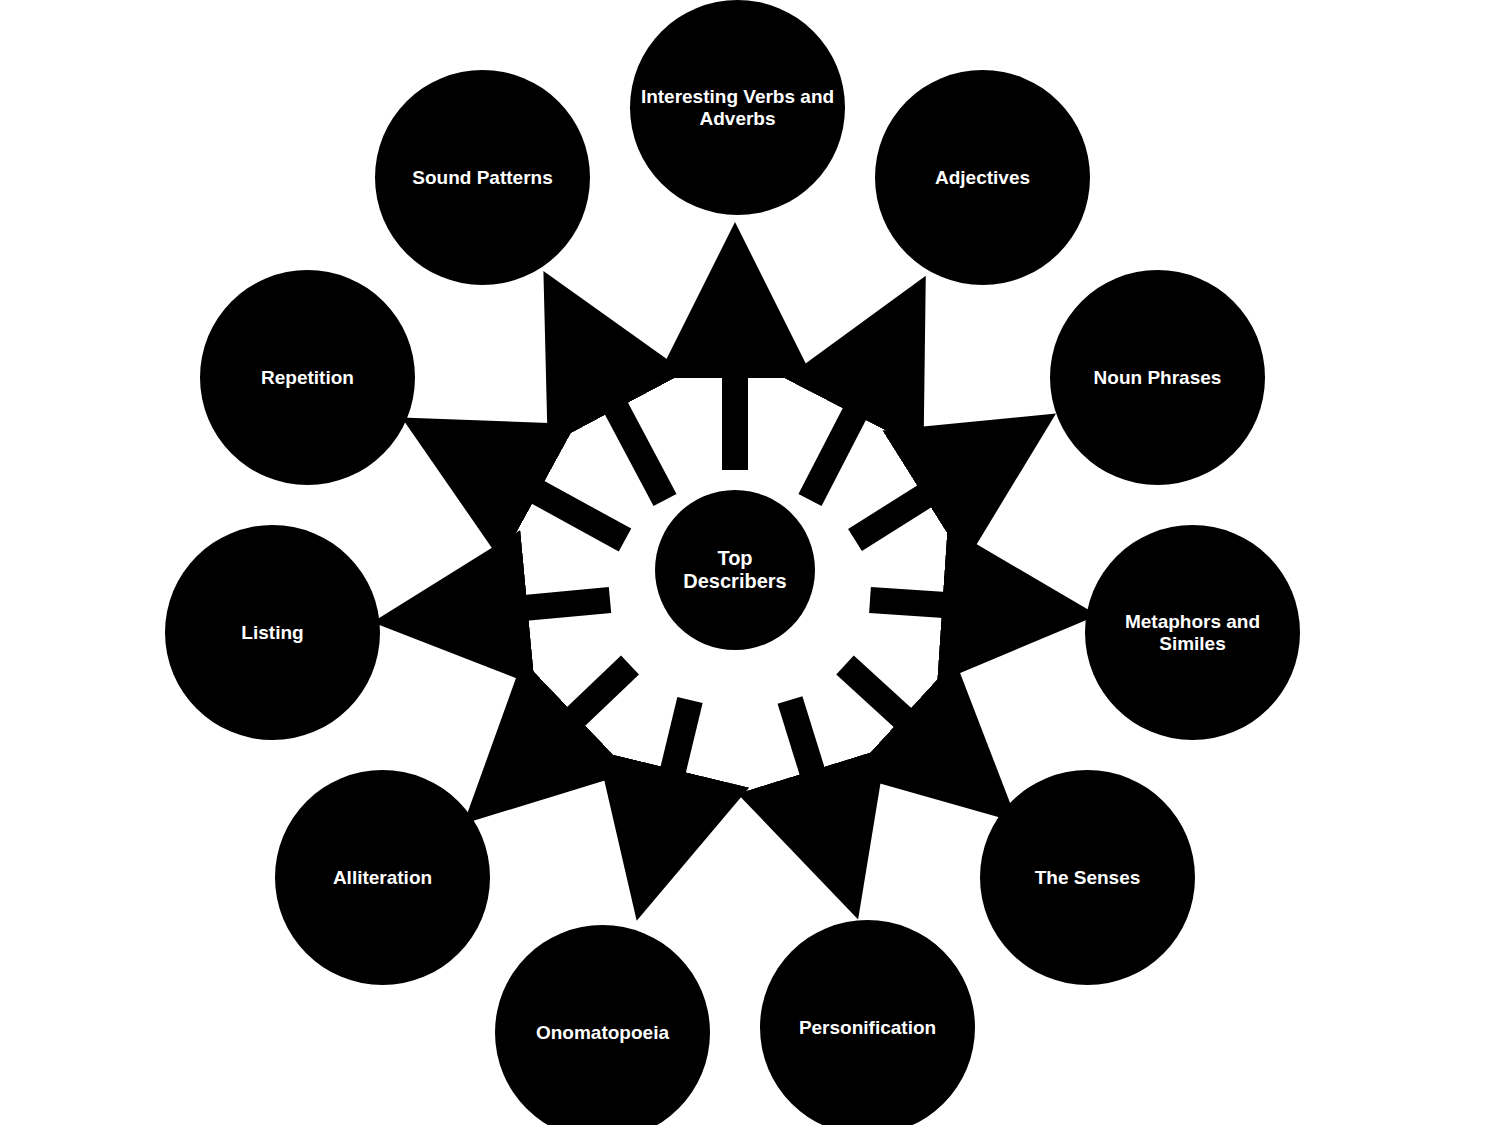Top Describers
Interesting Verbs and Adverbs
Adjectives
Noun Phrases
Metaphors and Similes
The Senses
Personification
Onomatopoeia
Alliteration
Listing
Repetition
Sound Patterns